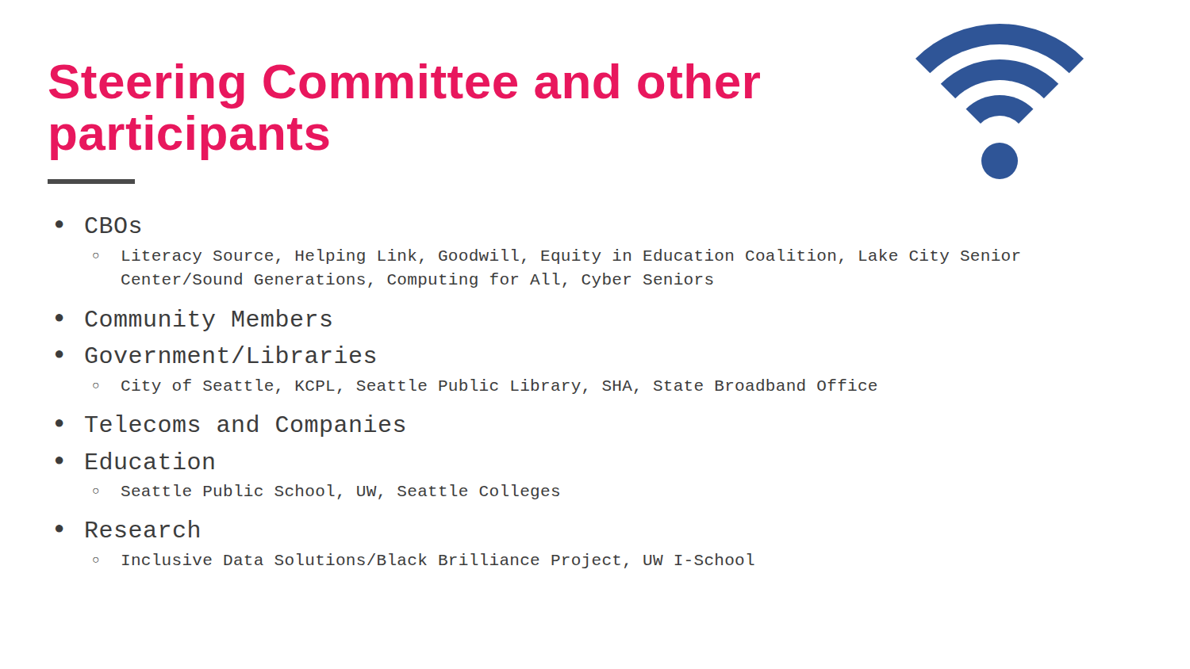Steering Committee and other participants
CBOs
Literacy Source, Helping Link, Goodwill, Equity in Education Coalition, Lake City Senior Center/Sound Generations, Computing for All, Cyber Seniors
Community Members
Government/Libraries
City of Seattle, KCPL, Seattle Public Library, SHA, State Broadband Office
Telecoms and Companies
Education
Seattle Public School, UW, Seattle Colleges
Research
Inclusive Data Solutions/Black Brilliance Project, UW I-School